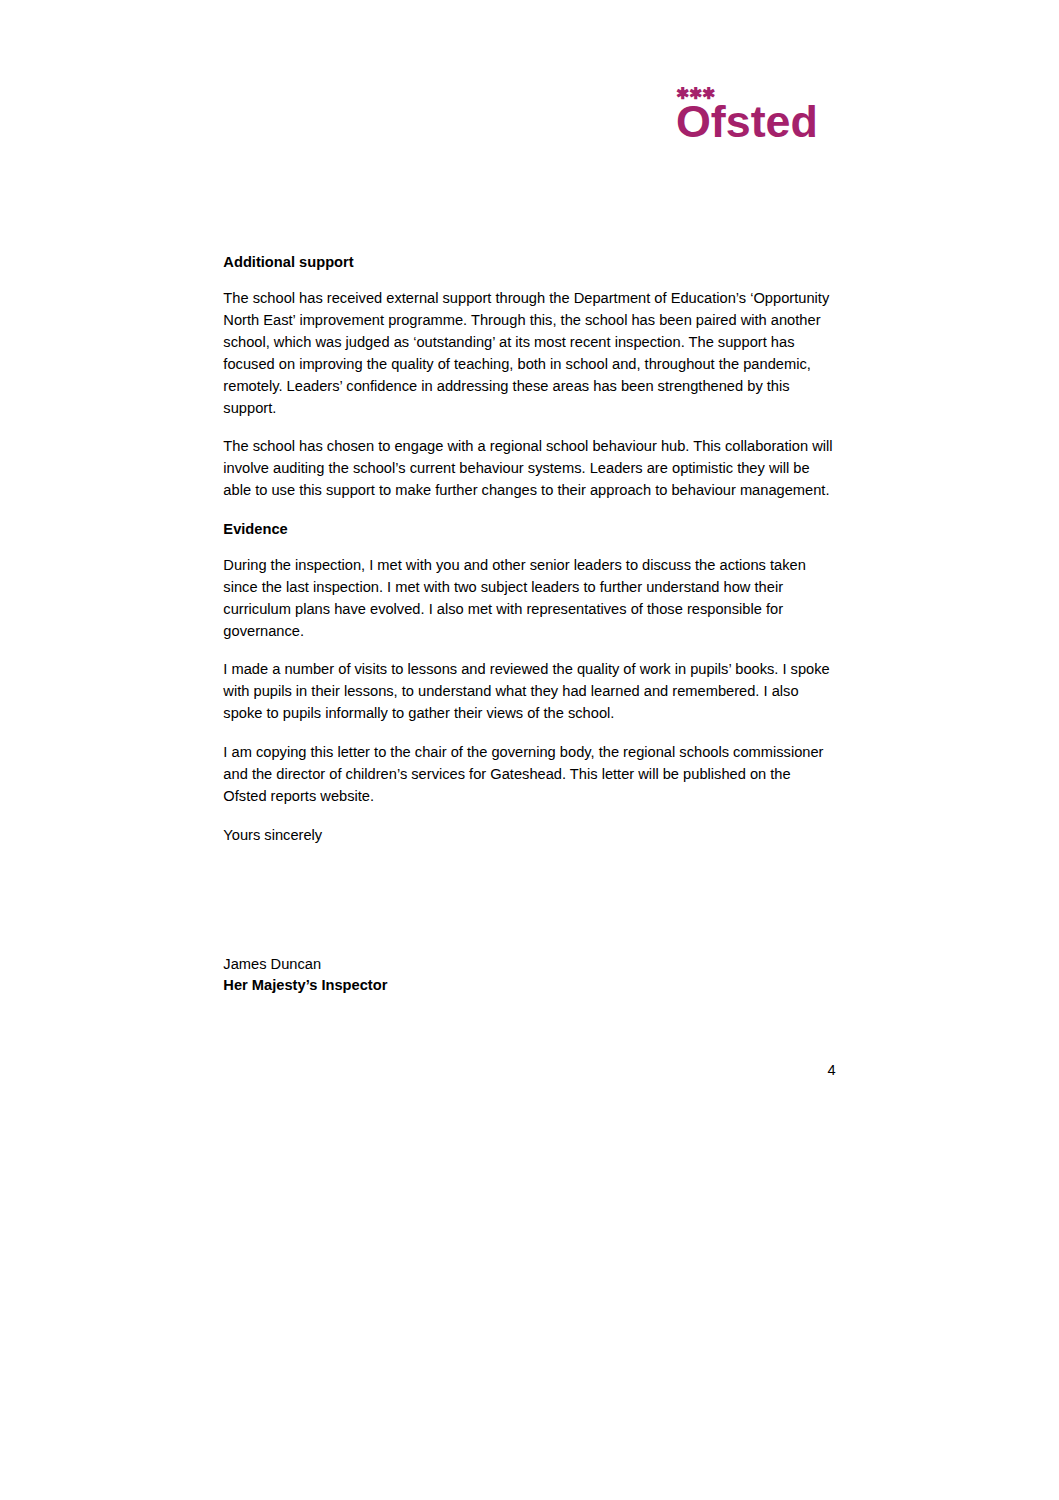Additional support
The school has received external support through the Department of Education’s ‘Opportunity North East’ improvement programme. Through this, the school has been paired with another school, which was judged as ‘outstanding’ at its most recent inspection. The support has focused on improving the quality of teaching, both in school and, throughout the pandemic, remotely. Leaders’ confidence in addressing these areas has been strengthened by this support.
The school has chosen to engage with a regional school behaviour hub. This collaboration will involve auditing the school’s current behaviour systems. Leaders are optimistic they will be able to use this support to make further changes to their approach to behaviour management.
Evidence
During the inspection, I met with you and other senior leaders to discuss the actions taken since the last inspection. I met with two subject leaders to further understand how their curriculum plans have evolved. I also met with representatives of those responsible for governance.
I made a number of visits to lessons and reviewed the quality of work in pupils’ books. I spoke with pupils in their lessons, to understand what they had learned and remembered. I also spoke to pupils informally to gather their views of the school.
I am copying this letter to the chair of the governing body, the regional schools commissioner and the director of children’s services for Gateshead. This letter will be published on the Ofsted reports website.
Yours sincerely
James Duncan
Her Majesty’s Inspector
4